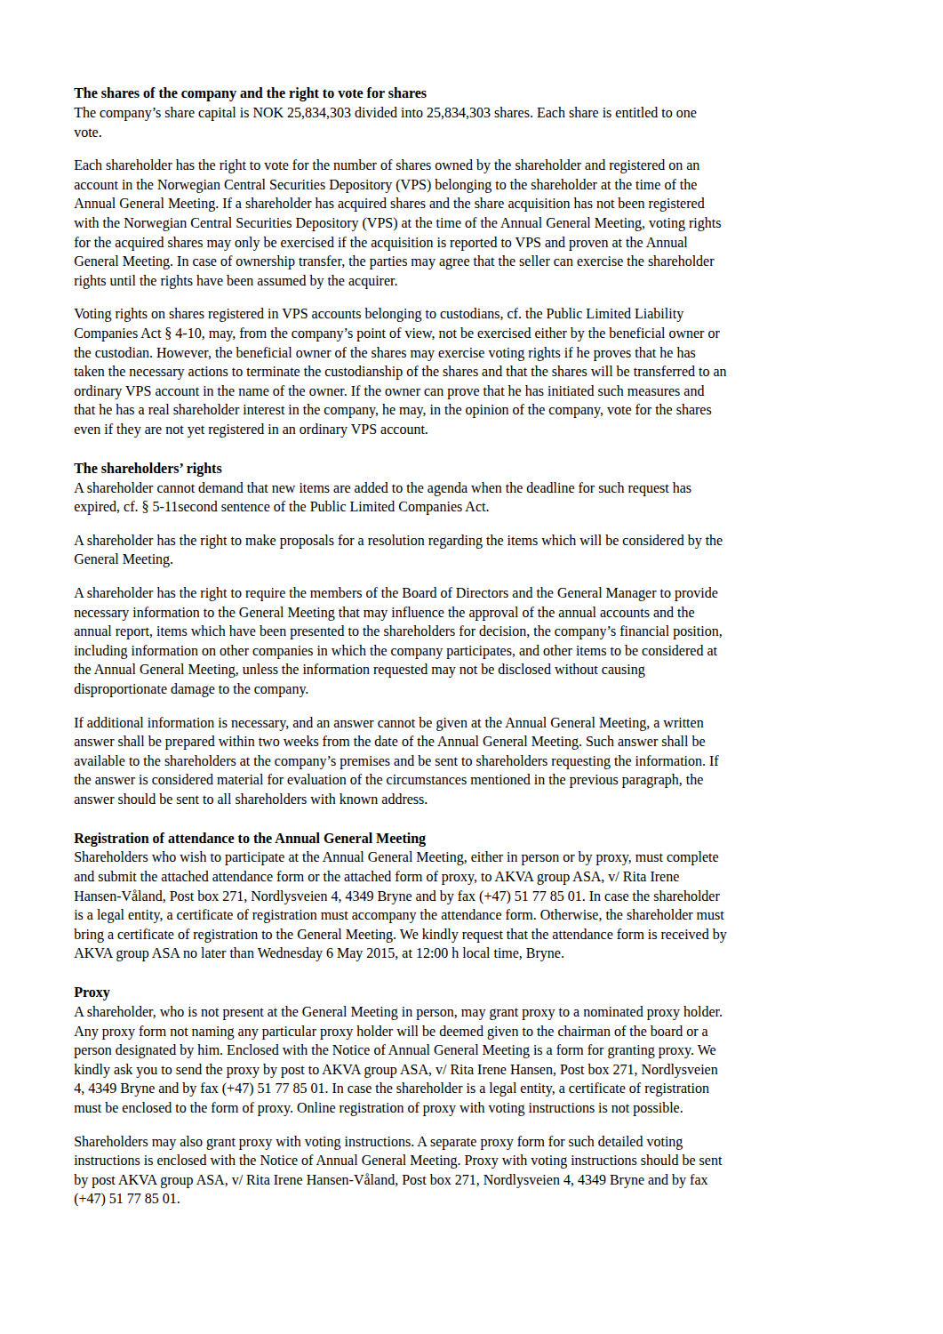The shares of the company and the right to vote for shares
The company’s share capital is NOK 25,834,303 divided into 25,834,303 shares. Each share is entitled to one vote.
Each shareholder has the right to vote for the number of shares owned by the shareholder and registered on an account in the Norwegian Central Securities Depository (VPS) belonging to the shareholder at the time of the Annual General Meeting. If a shareholder has acquired shares and the share acquisition has not been registered with the Norwegian Central Securities Depository (VPS) at the time of the Annual General Meeting, voting rights for the acquired shares may only be exercised if the acquisition is reported to VPS and proven at the Annual General Meeting. In case of ownership transfer, the parties may agree that the seller can exercise the shareholder rights until the rights have been assumed by the acquirer.
Voting rights on shares registered in VPS accounts belonging to custodians, cf. the Public Limited Liability Companies Act § 4-10, may, from the company’s point of view, not be exercised either by the beneficial owner or the custodian. However, the beneficial owner of the shares may exercise voting rights if he proves that he has taken the necessary actions to terminate the custodianship of the shares and that the shares will be transferred to an ordinary VPS account in the name of the owner. If the owner can prove that he has initiated such measures and that he has a real shareholder interest in the company, he may, in the opinion of the company, vote for the shares even if they are not yet registered in an ordinary VPS account.
The shareholders’ rights
A shareholder cannot demand that new items are added to the agenda when the deadline for such request has expired, cf. § 5-11second sentence of the Public Limited Companies Act.
A shareholder has the right to make proposals for a resolution regarding the items which will be considered by the General Meeting.
A shareholder has the right to require the members of the Board of Directors and the General Manager to provide necessary information to the General Meeting that may influence the approval of the annual accounts and the annual report, items which have been presented to the shareholders for decision, the company’s financial position, including information on other companies in which the company participates, and other items to be considered at the Annual General Meeting, unless the information requested may not be disclosed without causing disproportionate damage to the company.
If additional information is necessary, and an answer cannot be given at the Annual General Meeting, a written answer shall be prepared within two weeks from the date of the Annual General Meeting. Such answer shall be available to the shareholders at the company’s premises and be sent to shareholders requesting the information. If the answer is considered material for evaluation of the circumstances mentioned in the previous paragraph, the answer should be sent to all shareholders with known address.
Registration of attendance to the Annual General Meeting
Shareholders who wish to participate at the Annual General Meeting, either in person or by proxy, must complete and submit the attached attendance form or the attached form of proxy, to AKVA group ASA, v/ Rita Irene Hansen-Våland, Post box 271, Nordlysveien 4, 4349 Bryne and by fax (+47) 51 77 85 01. In case the shareholder is a legal entity, a certificate of registration must accompany the attendance form. Otherwise, the shareholder must bring a certificate of registration to the General Meeting. We kindly request that the attendance form is received by AKVA group ASA no later than Wednesday 6 May 2015, at 12:00 h local time, Bryne.
Proxy
A shareholder, who is not present at the General Meeting in person, may grant proxy to a nominated proxy holder. Any proxy form not naming any particular proxy holder will be deemed given to the chairman of the board or a person designated by him. Enclosed with the Notice of Annual General Meeting is a form for granting proxy. We kindly ask you to send the proxy by post to AKVA group ASA, v/ Rita Irene Hansen, Post box 271, Nordlysveien 4, 4349 Bryne and by fax (+47) 51 77 85 01. In case the shareholder is a legal entity, a certificate of registration must be enclosed to the form of proxy. Online registration of proxy with voting instructions is not possible.
Shareholders may also grant proxy with voting instructions. A separate proxy form for such detailed voting instructions is enclosed with the Notice of Annual General Meeting. Proxy with voting instructions should be sent by post AKVA group ASA, v/ Rita Irene Hansen-Våland, Post box 271, Nordlysveien 4, 4349 Bryne and by fax (+47) 51 77 85 01.